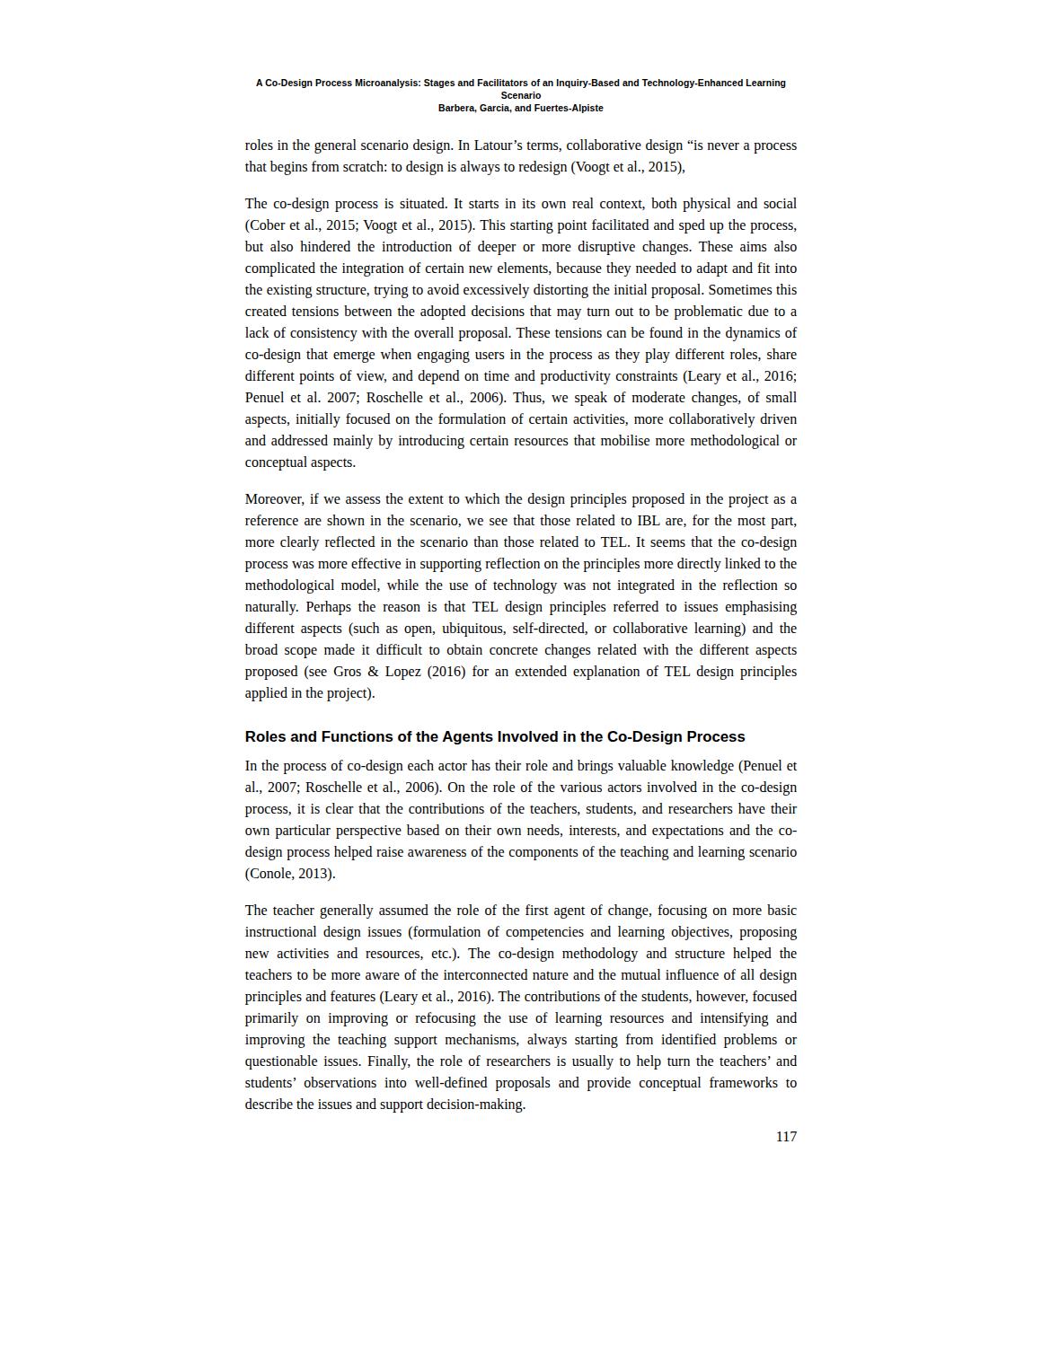A Co-Design Process Microanalysis: Stages and Facilitators of an Inquiry-Based and Technology-Enhanced Learning Scenario Barbera, Garcia, and Fuertes-Alpiste
roles in the general scenario design. In Latour’s terms, collaborative design “is never a process that begins from scratch: to design is always to redesign (Voogt et al., 2015),
The co-design process is situated. It starts in its own real context, both physical and social (Cober et al., 2015; Voogt et al., 2015). This starting point facilitated and sped up the process, but also hindered the introduction of deeper or more disruptive changes. These aims also complicated the integration of certain new elements, because they needed to adapt and fit into the existing structure, trying to avoid excessively distorting the initial proposal. Sometimes this created tensions between the adopted decisions that may turn out to be problematic due to a lack of consistency with the overall proposal. These tensions can be found in the dynamics of co-design that emerge when engaging users in the process as they play different roles, share different points of view, and depend on time and productivity constraints (Leary et al., 2016; Penuel et al. 2007; Roschelle et al., 2006). Thus, we speak of moderate changes, of small aspects, initially focused on the formulation of certain activities, more collaboratively driven and addressed mainly by introducing certain resources that mobilise more methodological or conceptual aspects.
Moreover, if we assess the extent to which the design principles proposed in the project as a reference are shown in the scenario, we see that those related to IBL are, for the most part, more clearly reflected in the scenario than those related to TEL. It seems that the co-design process was more effective in supporting reflection on the principles more directly linked to the methodological model, while the use of technology was not integrated in the reflection so naturally. Perhaps the reason is that TEL design principles referred to issues emphasising different aspects (such as open, ubiquitous, self-directed, or collaborative learning) and the broad scope made it difficult to obtain concrete changes related with the different aspects proposed (see Gros & Lopez (2016) for an extended explanation of TEL design principles applied in the project).
Roles and Functions of the Agents Involved in the Co-Design Process
In the process of co-design each actor has their role and brings valuable knowledge (Penuel et al., 2007; Roschelle et al., 2006). On the role of the various actors involved in the co-design process, it is clear that the contributions of the teachers, students, and researchers have their own particular perspective based on their own needs, interests, and expectations and the co-design process helped raise awareness of the components of the teaching and learning scenario (Conole, 2013).
The teacher generally assumed the role of the first agent of change, focusing on more basic instructional design issues (formulation of competencies and learning objectives, proposing new activities and resources, etc.). The co-design methodology and structure helped the teachers to be more aware of the interconnected nature and the mutual influence of all design principles and features (Leary et al., 2016). The contributions of the students, however, focused primarily on improving or refocusing the use of learning resources and intensifying and improving the teaching support mechanisms, always starting from identified problems or questionable issues. Finally, the role of researchers is usually to help turn the teachers’ and students’ observations into well-defined proposals and provide conceptual frameworks to describe the issues and support decision-making.
117